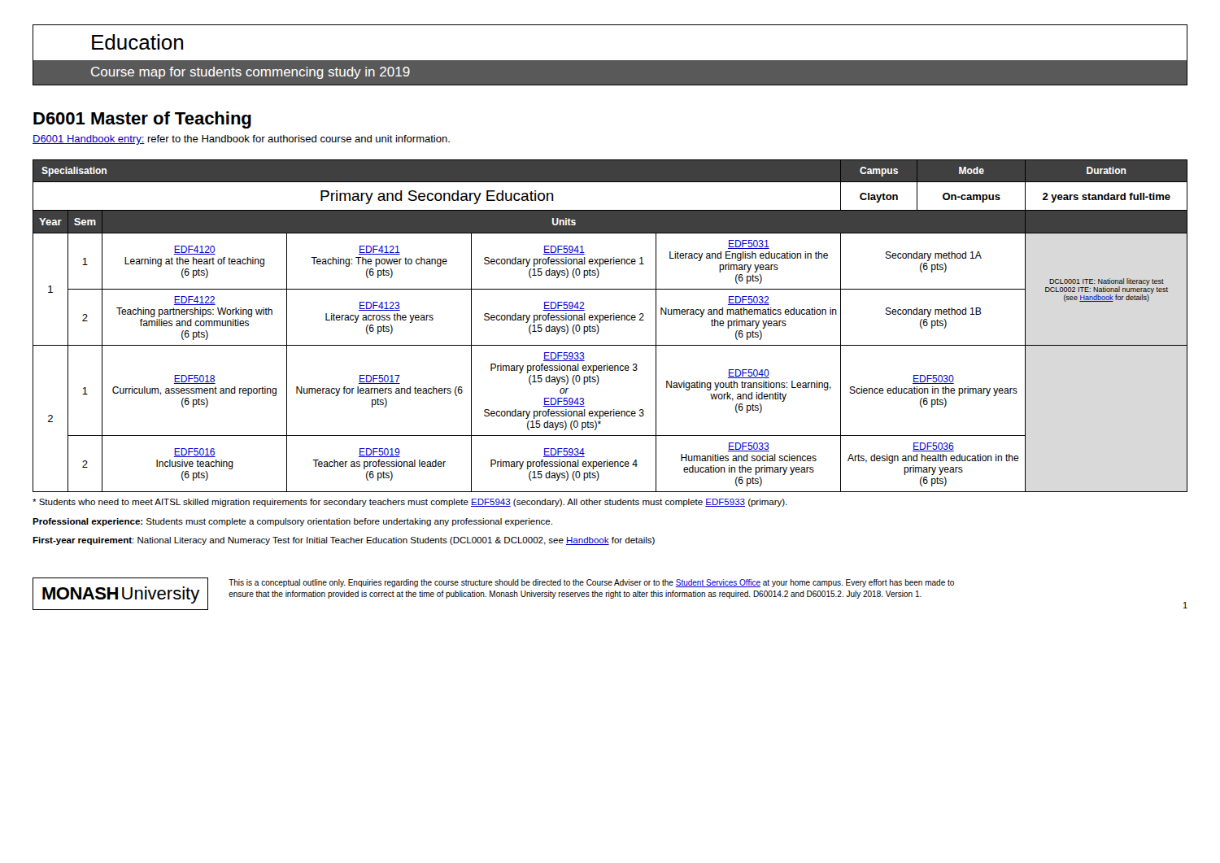Education
Course map for students commencing study in 2019
D6001 Master of Teaching
D6001 Handbook entry: refer to the Handbook for authorised course and unit information.
| Specialisation | Campus | Mode | Duration |
| --- | --- | --- | --- |
| Primary and Secondary Education | Clayton | On-campus | 2 years standard full-time |
| Year | Sem | Units | |
| 1 | 1 | EDF4120 Learning at the heart of teaching (6 pts) | EDF4121 Teaching: The power to change (6 pts) | EDF5941 Secondary professional experience 1 (15 days) (0 pts) | EDF5031 Literacy and English education in the primary years (6 pts) | Secondary method 1A (6 pts) | DCL0001 ITE: National literacy test DCL0002 ITE: National numeracy test (see Handbook for details) |
| 2 | EDF4122 Teaching partnerships: Working with families and communities (6 pts) | EDF4123 Literacy across the years (6 pts) | EDF5942 Secondary professional experience 2 (15 days) (0 pts) | EDF5032 Numeracy and mathematics education in the primary years (6 pts) | Secondary method 1B (6 pts) |
| 2 | 1 | EDF5018 Curriculum, assessment and reporting (6 pts) | EDF5017 Numeracy for learners and teachers (6 pts) | EDF5933 Primary professional experience 3 (15 days) (0 pts) or EDF5943 Secondary professional experience 3 (15 days) (0 pts)* | EDF5040 Navigating youth transitions: Learning, work, and identity (6 pts) | EDF5030 Science education in the primary years (6 pts) | |
| 2 | EDF5016 Inclusive teaching (6 pts) | EDF5019 Teacher as professional leader (6 pts) | EDF5934 Primary professional experience 4 (15 days) (0 pts) | EDF5033 Humanities and social sciences education in the primary years (6 pts) | EDF5036 Arts, design and health education in the primary years (6 pts) |
* Students who need to meet AITSL skilled migration requirements for secondary teachers must complete EDF5943 (secondary). All other students must complete EDF5933 (primary).
Professional experience: Students must complete a compulsory orientation before undertaking any professional experience.
First-year requirement: National Literacy and Numeracy Test for Initial Teacher Education Students (DCL0001 & DCL0002, see Handbook for details)
MONASH University
This is a conceptual outline only. Enquiries regarding the course structure should be directed to the Course Adviser or to the Student Services Office at your home campus. Every effort has been made to ensure that the information provided is correct at the time of publication. Monash University reserves the right to alter this information as required. D60014.2 and D60015.2. July 2018. Version 1.
1